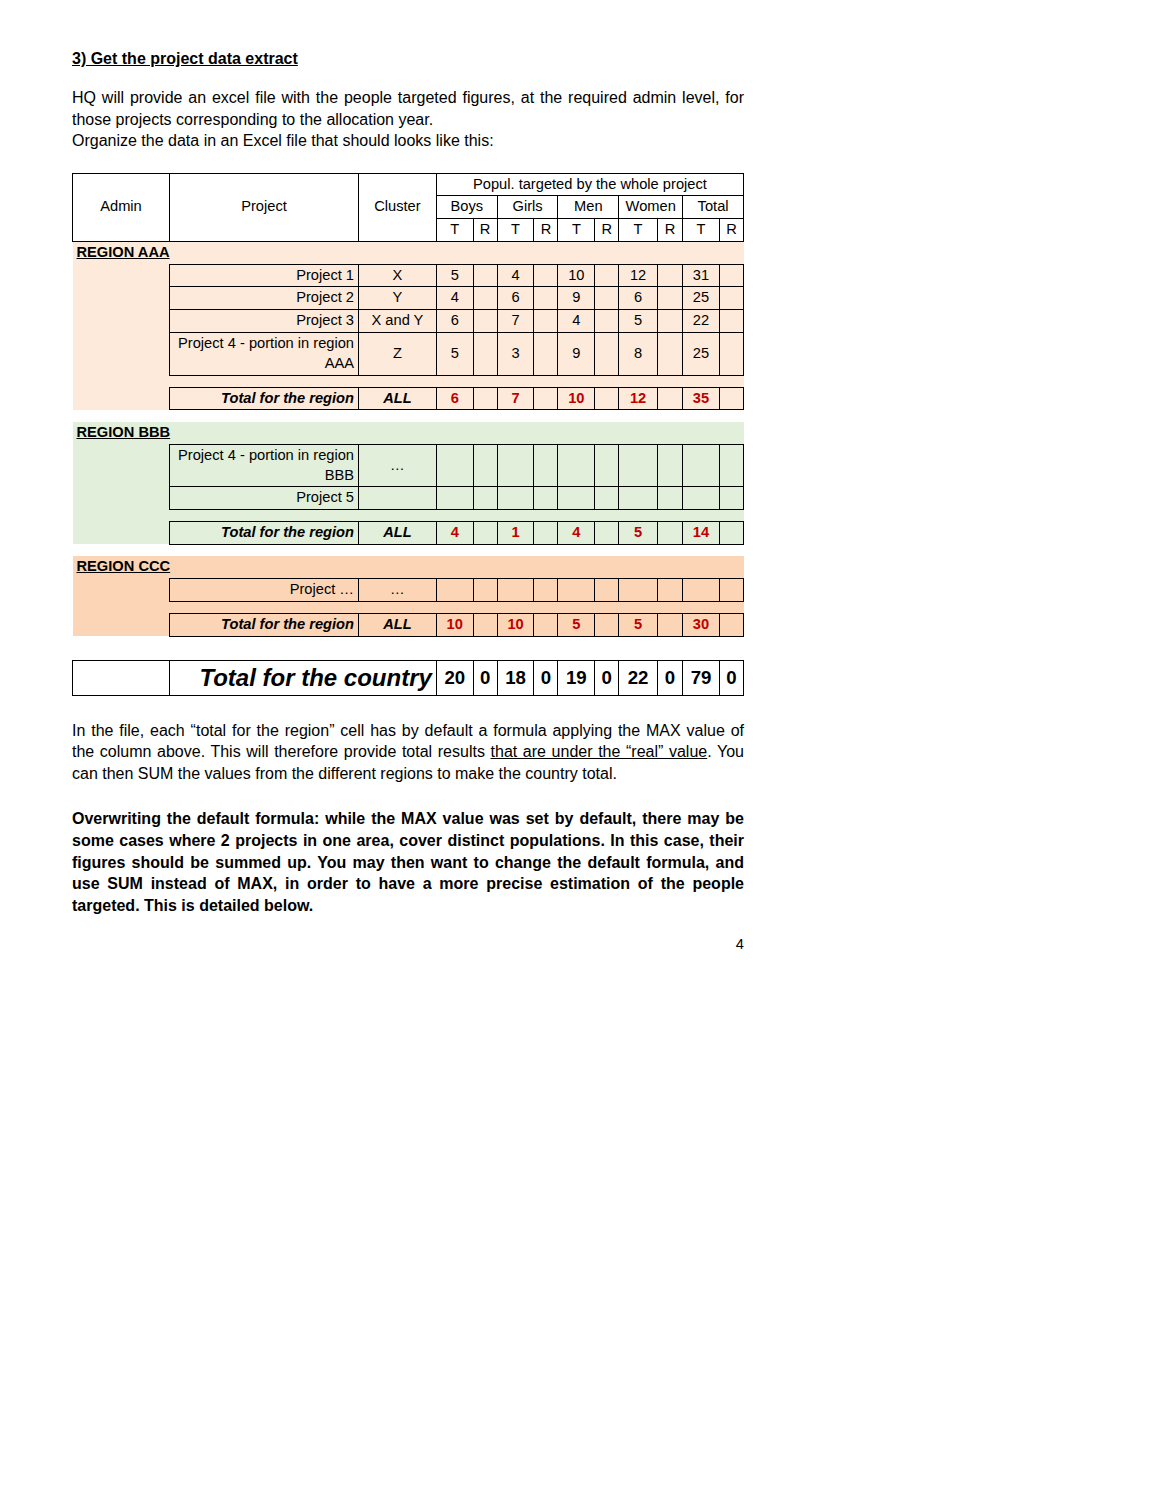3) Get the project data extract
HQ will provide an excel file with the people targeted figures, at the required admin level, for those projects corresponding to the allocation year.
Organize the data in an Excel file that should looks like this:
| Admin | Project | Cluster | Popul. targeted by the whole project |
| --- | --- | --- | --- |
| Boys | Girls | Men | Women | Total |
| T | R | T | R | T | R | T | R | T | R |
| REGION AAA | | | | | | | | | | |
| | Project 1 | X | 5 | | 4 | | 10 | | 12 | | 31 | |
| | Project 2 | Y | 4 | | 6 | | 9 | | 6 | | 25 | |
| | Project 3 | X and Y | 6 | | 7 | | 4 | | 5 | | 22 | |
| | Project 4 - portion in region AAA | Z | 5 | | 3 | | 9 | | 8 | | 25 | |
| | Total for the region | ALL | 6 | | 7 | | 10 | | 12 | | 35 | |
| REGION BBB | | | | | | | | | | |
| | Project 4 - portion in region BBB | … | | | | | | | | | | |
| | Project 5 | | | | | | | | | | | |
| | Total for the region | ALL | 4 | | 1 | | 4 | | 5 | | 14 | |
| REGION CCC | | | | | | | | | | |
| | Project … | … | | | | | | | | | | |
| | Total for the region | ALL | 10 | | 10 | | 5 | | 5 | | 30 | |
| | Total for the country | 20 | 0 | 18 | 0 | 19 | 0 | 22 | 0 | 79 | 0 |
In the file, each “total for the region” cell has by default a formula applying the MAX value of the column above. This will therefore provide total results that are under the “real” value. You can then SUM the values from the different regions to make the country total.
Overwriting the default formula: while the MAX value was set by default, there may be some cases where 2 projects in one area, cover distinct populations. In this case, their figures should be summed up. You may then want to change the default formula, and use SUM instead of MAX, in order to have a more precise estimation of the people targeted. This is detailed below.
4